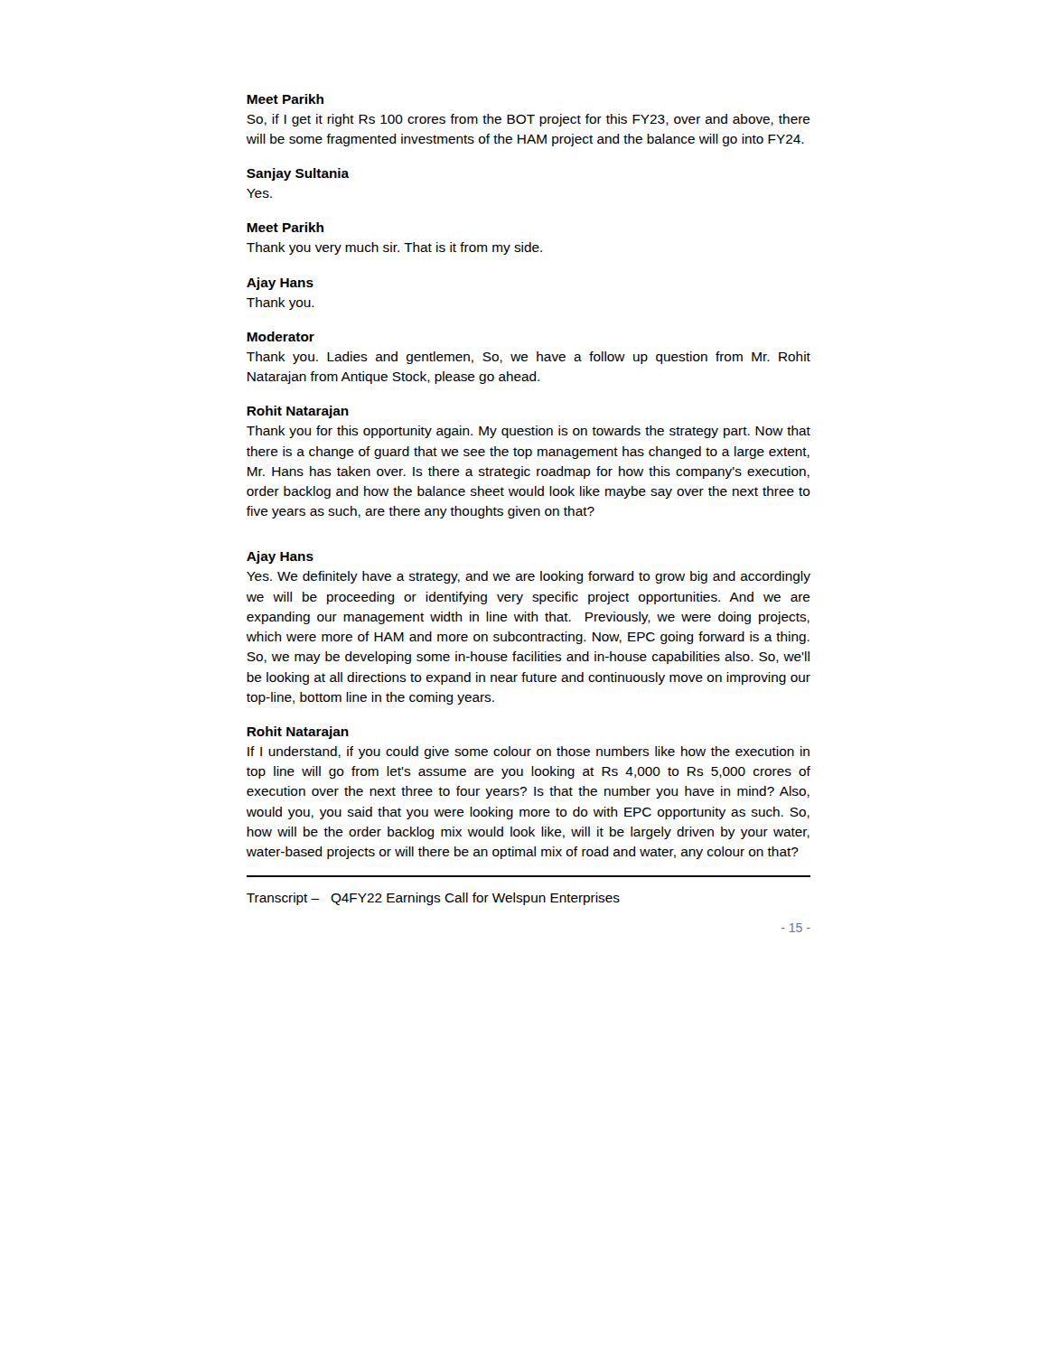Meet Parikh
So, if I get it right Rs 100 crores from the BOT project for this FY23, over and above, there will be some fragmented investments of the HAM project and the balance will go into FY24.
Sanjay Sultania
Yes.
Meet Parikh
Thank you very much sir. That is it from my side.
Ajay Hans
Thank you.
Moderator
Thank you. Ladies and gentlemen, So, we have a follow up question from Mr. Rohit Natarajan from Antique Stock, please go ahead.
Rohit Natarajan
Thank you for this opportunity again. My question is on towards the strategy part. Now that there is a change of guard that we see the top management has changed to a large extent, Mr. Hans has taken over. Is there a strategic roadmap for how this company's execution, order backlog and how the balance sheet would look like maybe say over the next three to five years as such, are there any thoughts given on that?
Ajay Hans
Yes. We definitely have a strategy, and we are looking forward to grow big and accordingly we will be proceeding or identifying very specific project opportunities. And we are expanding our management width in line with that. Previously, we were doing projects, which were more of HAM and more on subcontracting. Now, EPC going forward is a thing. So, we may be developing some in-house facilities and in-house capabilities also. So, we'll be looking at all directions to expand in near future and continuously move on improving our top-line, bottom line in the coming years.
Rohit Natarajan
If I understand, if you could give some colour on those numbers like how the execution in top line will go from let's assume are you looking at Rs 4,000 to Rs 5,000 crores of execution over the next three to four years? Is that the number you have in mind? Also, would you, you said that you were looking more to do with EPC opportunity as such. So, how will be the order backlog mix would look like, will it be largely driven by your water, water-based projects or will there be an optimal mix of road and water, any colour on that?
Transcript – Q4FY22 Earnings Call for Welspun Enterprises
- 15 -